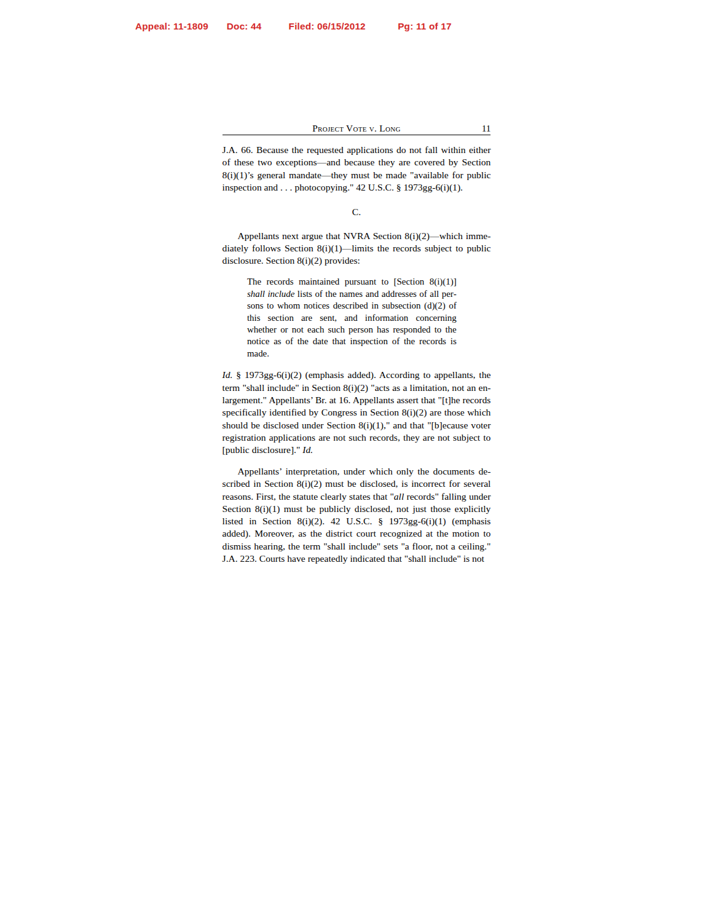Appeal: 11-1809 Doc: 44 Filed: 06/15/2012 Pg: 11 of 17
Project Vote v. Long
11
J.A. 66. Because the requested applications do not fall within either of these two exceptions—and because they are covered by Section 8(i)(1)’s general mandate—they must be made "available for public inspection and . . . photocopying." 42 U.S.C. § 1973gg-6(i)(1).
C.
Appellants next argue that NVRA Section 8(i)(2)—which immediately follows Section 8(i)(1)—limits the records subject to public disclosure. Section 8(i)(2) provides:
The records maintained pursuant to [Section 8(i)(1)] shall include lists of the names and addresses of all persons to whom notices described in subsection (d)(2) of this section are sent, and information concerning whether or not each such person has responded to the notice as of the date that inspection of the records is made.
Id. § 1973gg-6(i)(2) (emphasis added). According to appellants, the term "shall include" in Section 8(i)(2) "acts as a limitation, not an enlargement." Appellants’ Br. at 16. Appellants assert that "[t]he records specifically identified by Congress in Section 8(i)(2) are those which should be disclosed under Section 8(i)(1)," and that "[b]ecause voter registration applications are not such records, they are not subject to [public disclosure]." Id.
Appellants’ interpretation, under which only the documents described in Section 8(i)(2) must be disclosed, is incorrect for several reasons. First, the statute clearly states that "all records" falling under Section 8(i)(1) must be publicly disclosed, not just those explicitly listed in Section 8(i)(2). 42 U.S.C. § 1973gg-6(i)(1) (emphasis added). Moreover, as the district court recognized at the motion to dismiss hearing, the term "shall include" sets "a floor, not a ceiling." J.A. 223. Courts have repeatedly indicated that "shall include" is not